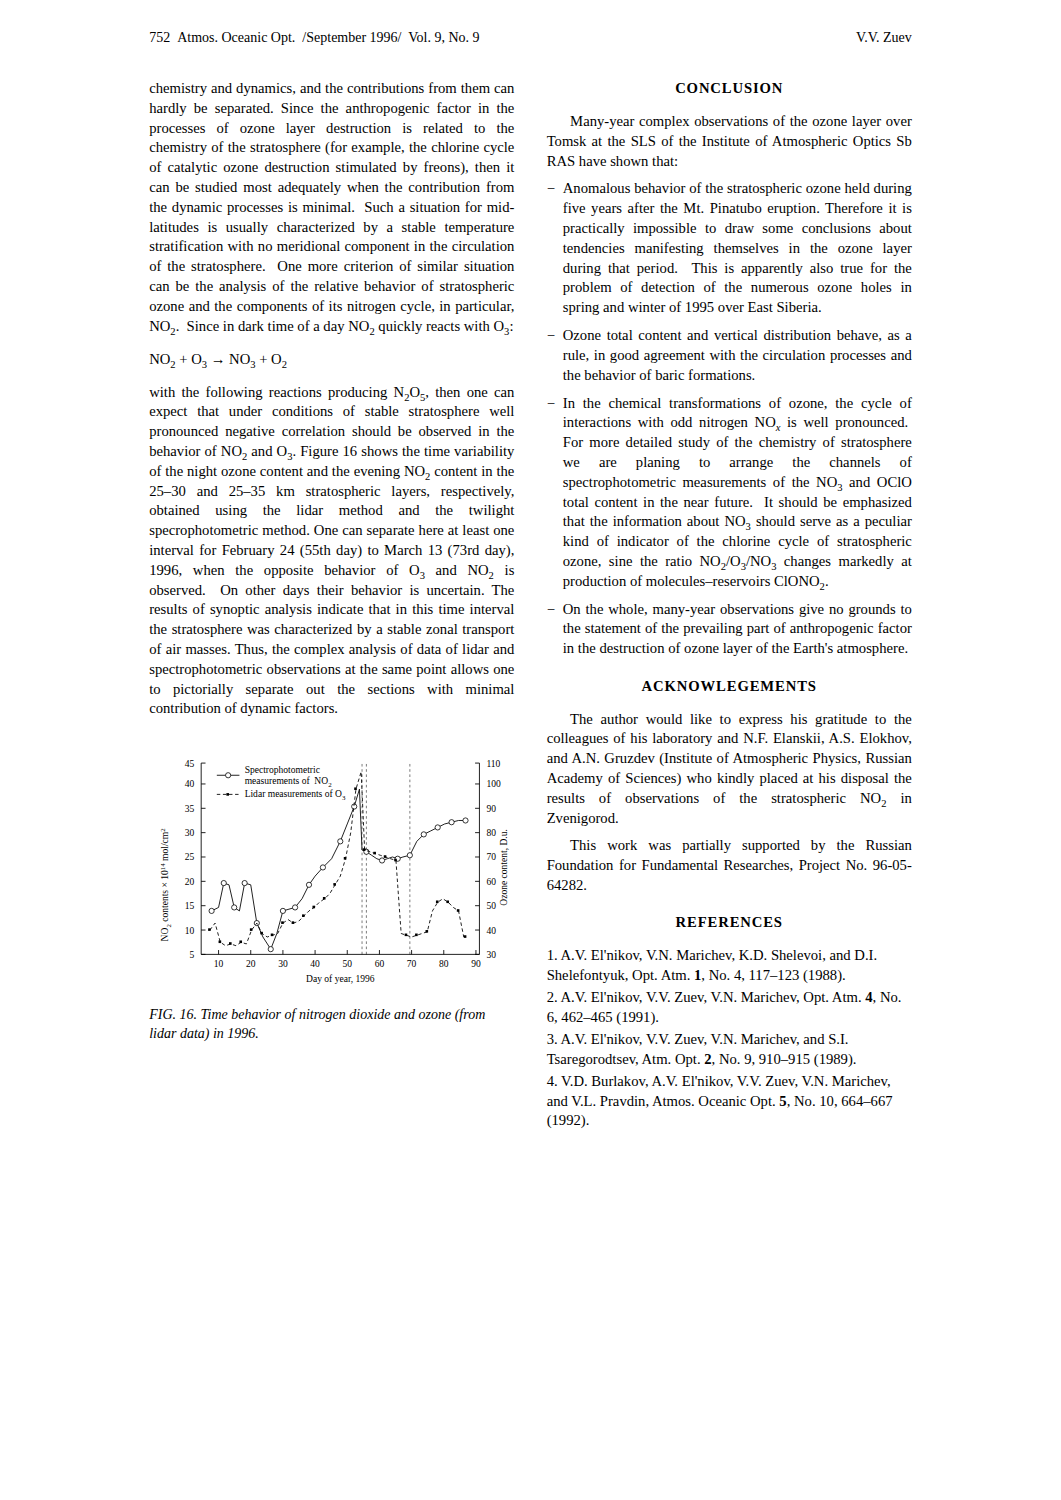752 Atmos. Oceanic Opt. /September 1996/ Vol. 9, No. 9
V.V. Zuev
chemistry and dynamics, and the contributions from them can hardly be separated. Since the anthropogenic factor in the processes of ozone layer destruction is related to the chemistry of the stratosphere (for example, the chlorine cycle of catalytic ozone destruction stimulated by freons), then it can be studied most adequately when the contribution from the dynamic processes is minimal. Such a situation for mid-latitudes is usually characterized by a stable temperature stratification with no meridional component in the circulation of the stratosphere. One more criterion of similar situation can be the analysis of the relative behavior of stratospheric ozone and the components of its nitrogen cycle, in particular, NO2. Since in dark time of a day NO2 quickly reacts with O3:
NO2 + O3 → NO3 + O2
with the following reactions producing N2O5, then one can expect that under conditions of stable stratosphere well pronounced negative correlation should be observed in the behavior of NO2 and O3. Figure 16 shows the time variability of the night ozone content and the evening NO2 content in the 25–30 and 25–35 km stratospheric layers, respectively, obtained using the lidar method and the twilight specrophotometric method. One can separate here at least one interval for February 24 (55th day) to March 13 (73rd day), 1996, when the opposite behavior of O3 and NO2 is observed. On other days their behavior is uncertain. The results of synoptic analysis indicate that in this time interval the stratosphere was characterized by a stable zonal transport of air masses. Thus, the complex analysis of data of lidar and spectrophotometric observations at the same point allows one to pictorially separate out the sections with minimal contribution of dynamic factors.
5 10 15 20 25 30 35 40 45 30 40 50 60 70 80 90 100 110 10 20 30 40 50 60 70 80 90 Day of year, 1996 NO2 contents × 1014 mol/cm2 Ozone content, D.u. Spectrophotometric measurements of NO2 Lidar measurements of O3
FIG. 16. Time behavior of nitrogen dioxide and ozone (from lidar data) in 1996.
CONCLUSION
Many-year complex observations of the ozone layer over Tomsk at the SLS of the Institute of Atmospheric Optics Sb RAS have shown that:
Anomalous behavior of the stratospheric ozone held during five years after the Mt. Pinatubo eruption. Therefore it is practically impossible to draw some conclusions about tendencies manifesting themselves in the ozone layer during that period. This is apparently also true for the problem of detection of the numerous ozone holes in spring and winter of 1995 over East Siberia.
Ozone total content and vertical distribution behave, as a rule, in good agreement with the circulation processes and the behavior of baric formations.
In the chemical transformations of ozone, the cycle of interactions with odd nitrogen NOx is well pronounced. For more detailed study of the chemistry of stratosphere we are planing to arrange the channels of spectrophotometric measurements of the NO3 and OClO total content in the near future. It should be emphasized that the information about NO3 should serve as a peculiar kind of indicator of the chlorine cycle of stratospheric ozone, sine the ratio NO2/O3/NO3 changes markedly at production of molecules–reservoirs ClONO2.
On the whole, many-year observations give no grounds to the statement of the prevailing part of anthropogenic factor in the destruction of ozone layer of the Earth's atmosphere.
ACKNOWLEGEMENTS
The author would like to express his gratitude to the colleagues of his laboratory and N.F. Elanskii, A.S. Elokhov, and A.N. Gruzdev (Institute of Atmospheric Physics, Russian Academy of Sciences) who kindly placed at his disposal the results of observations of the stratospheric NO2 in Zvenigorod.
This work was partially supported by the Russian Foundation for Fundamental Researches, Project No. 96-05-64282.
REFERENCES
1. A.V. El'nikov, V.N. Marichev, K.D. Shelevoi, and D.I. Shelefontyuk, Opt. Atm. 1, No. 4, 117–123 (1988).
2. A.V. El'nikov, V.V. Zuev, V.N. Marichev, Opt. Atm. 4, No. 6, 462–465 (1991).
3. A.V. El'nikov, V.V. Zuev, V.N. Marichev, and S.I. Tsaregorodtsev, Atm. Opt. 2, No. 9, 910–915 (1989).
4. V.D. Burlakov, A.V. El'nikov, V.V. Zuev, V.N. Marichev, and V.L. Pravdin, Atmos. Oceanic Opt. 5, No. 10, 664–667 (1992).